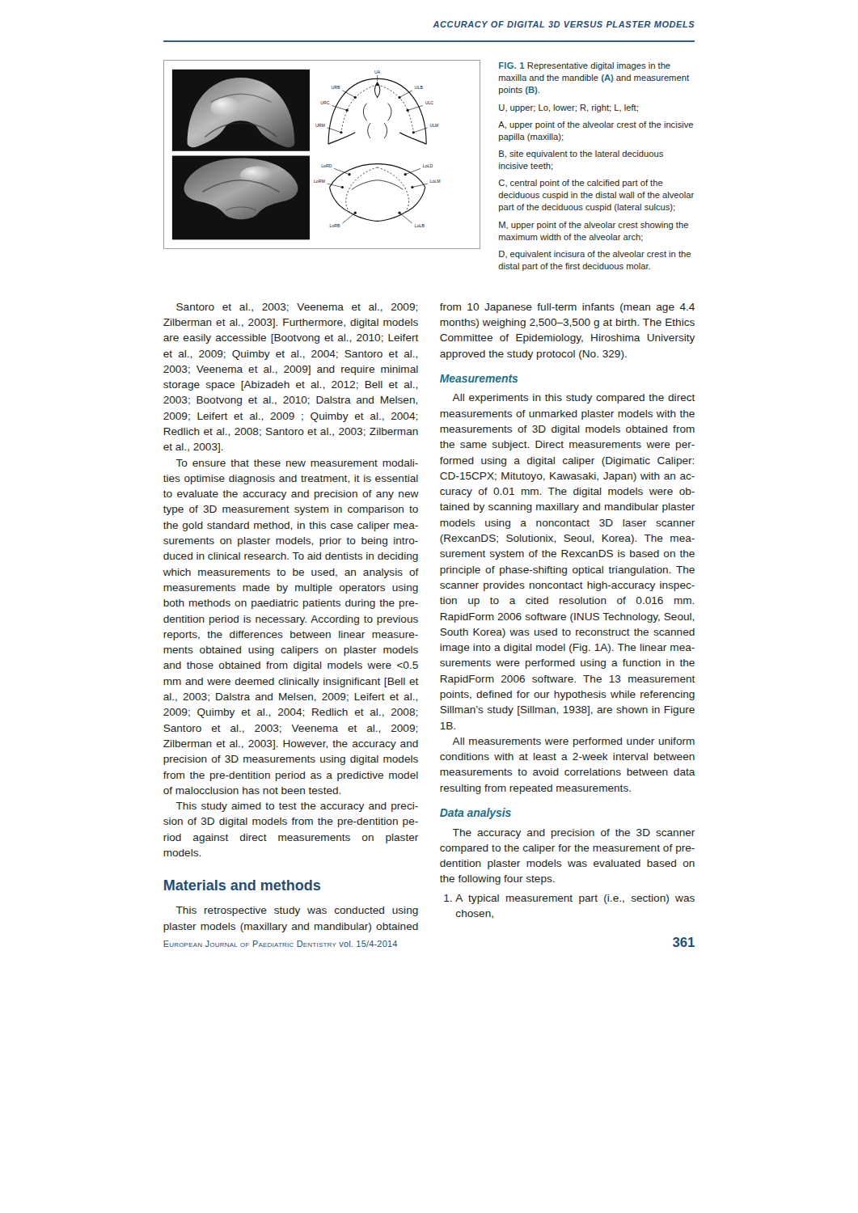Accuracy of digital 3D versus plaster models
UA URB ULB URC ULC URM ULM LoRD LoLD LoRM LoLM LoRB LoLB
FIG. 1 Representative digital images in the maxilla and the mandible (A) and measurement points (B).
U, upper; Lo, lower; R, right; L, left;
A, upper point of the alveolar crest of the incisive papilla (maxilla);
B, site equivalent to the lateral deciduous incisive teeth;
C, central point of the calcified part of the deciduous cuspid in the distal wall of the alveolar part of the deciduous cuspid (lateral sulcus);
M, upper point of the alveolar crest showing the maximum width of the alveolar arch;
D, equivalent incisura of the alveolar crest in the distal part of the first deciduous molar.
Santoro et al., 2003; Veenema et al., 2009; Zilberman et al., 2003]. Furthermore, digital models are easily accessible [Bootvong et al., 2010; Leifert et al., 2009; Quimby et al., 2004; Santoro et al., 2003; Veenema et al., 2009] and require minimal storage space [Abizadeh et al., 2012; Bell et al., 2003; Bootvong et al., 2010; Dalstra and Melsen, 2009; Leifert et al., 2009 ; Quimby et al., 2004; Redlich et al., 2008; Santoro et al., 2003; Zilberman et al., 2003].
To ensure that these new measurement modalities optimise diagnosis and treatment, it is essential to evaluate the accuracy and precision of any new type of 3D measurement system in comparison to the gold standard method, in this case caliper measurements on plaster models, prior to being introduced in clinical research. To aid dentists in deciding which measurements to be used, an analysis of measurements made by multiple operators using both methods on paediatric patients during the predentition period is necessary. According to previous reports, the differences between linear measurements obtained using calipers on plaster models and those obtained from digital models were <0.5 mm and were deemed clinically insignificant [Bell et al., 2003; Dalstra and Melsen, 2009; Leifert et al., 2009; Quimby et al., 2004; Redlich et al., 2008; Santoro et al., 2003; Veenema et al., 2009; Zilberman et al., 2003]. However, the accuracy and precision of 3D measurements using digital models from the pre-dentition period as a predictive model of malocclusion has not been tested.
This study aimed to test the accuracy and precision of 3D digital models from the pre-dentition period against direct measurements on plaster models.
Materials and methods
This retrospective study was conducted using plaster models (maxillary and mandibular) obtained from 10 Japanese full-term infants (mean age 4.4 months) weighing 2,500–3,500 g at birth. The Ethics Committee of Epidemiology, Hiroshima University approved the study protocol (No. 329).
Measurements
All experiments in this study compared the direct measurements of unmarked plaster models with the measurements of 3D digital models obtained from the same subject. Direct measurements were performed using a digital caliper (Digimatic Caliper: CD-15CPX; Mitutoyo, Kawasaki, Japan) with an accuracy of 0.01 mm. The digital models were obtained by scanning maxillary and mandibular plaster models using a noncontact 3D laser scanner (RexcanDS; Solutionix, Seoul, Korea). The measurement system of the RexcanDS is based on the principle of phase-shifting optical triangulation. The scanner provides noncontact high-accuracy inspection up to a cited resolution of 0.016 mm. RapidForm 2006 software (INUS Technology, Seoul, South Korea) was used to reconstruct the scanned image into a digital model (Fig. 1A). The linear measurements were performed using a function in the RapidForm 2006 software. The 13 measurement points, defined for our hypothesis while referencing Sillman’s study [Sillman, 1938], are shown in Figure 1B.
All measurements were performed under uniform conditions with at least a 2-week interval between measurements to avoid correlations between data resulting from repeated measurements.
Data analysis
The accuracy and precision of the 3D scanner compared to the caliper for the measurement of pre-dentition plaster models was evaluated based on the following four steps.
A typical measurement part (i.e., section) was chosen,
European Journal of Paediatric Dentistry vol. 15/4-2014
361